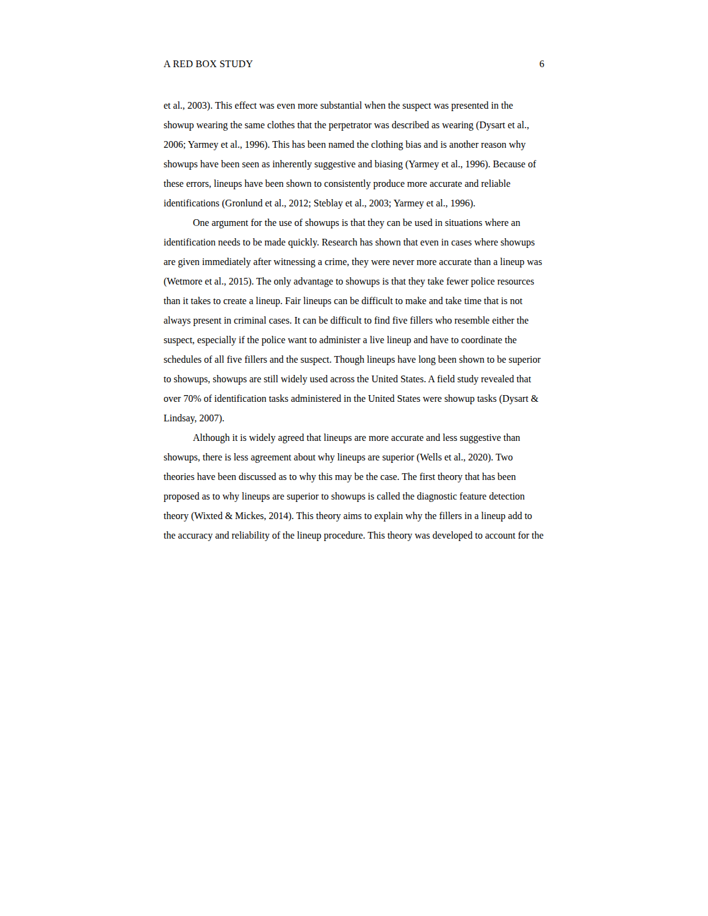A Red Box Study 6
et al., 2003). This effect was even more substantial when the suspect was presented in the showup wearing the same clothes that the perpetrator was described as wearing (Dysart et al., 2006; Yarmey et al., 1996). This has been named the clothing bias and is another reason why showups have been seen as inherently suggestive and biasing (Yarmey et al., 1996). Because of these errors, lineups have been shown to consistently produce more accurate and reliable identifications (Gronlund et al., 2012; Steblay et al., 2003; Yarmey et al., 1996).
One argument for the use of showups is that they can be used in situations where an identification needs to be made quickly. Research has shown that even in cases where showups are given immediately after witnessing a crime, they were never more accurate than a lineup was (Wetmore et al., 2015). The only advantage to showups is that they take fewer police resources than it takes to create a lineup. Fair lineups can be difficult to make and take time that is not always present in criminal cases. It can be difficult to find five fillers who resemble either the suspect, especially if the police want to administer a live lineup and have to coordinate the schedules of all five fillers and the suspect. Though lineups have long been shown to be superior to showups, showups are still widely used across the United States. A field study revealed that over 70% of identification tasks administered in the United States were showup tasks (Dysart & Lindsay, 2007).
Although it is widely agreed that lineups are more accurate and less suggestive than showups, there is less agreement about why lineups are superior (Wells et al., 2020). Two theories have been discussed as to why this may be the case. The first theory that has been proposed as to why lineups are superior to showups is called the diagnostic feature detection theory (Wixted & Mickes, 2014). This theory aims to explain why the fillers in a lineup add to the accuracy and reliability of the lineup procedure. This theory was developed to account for the